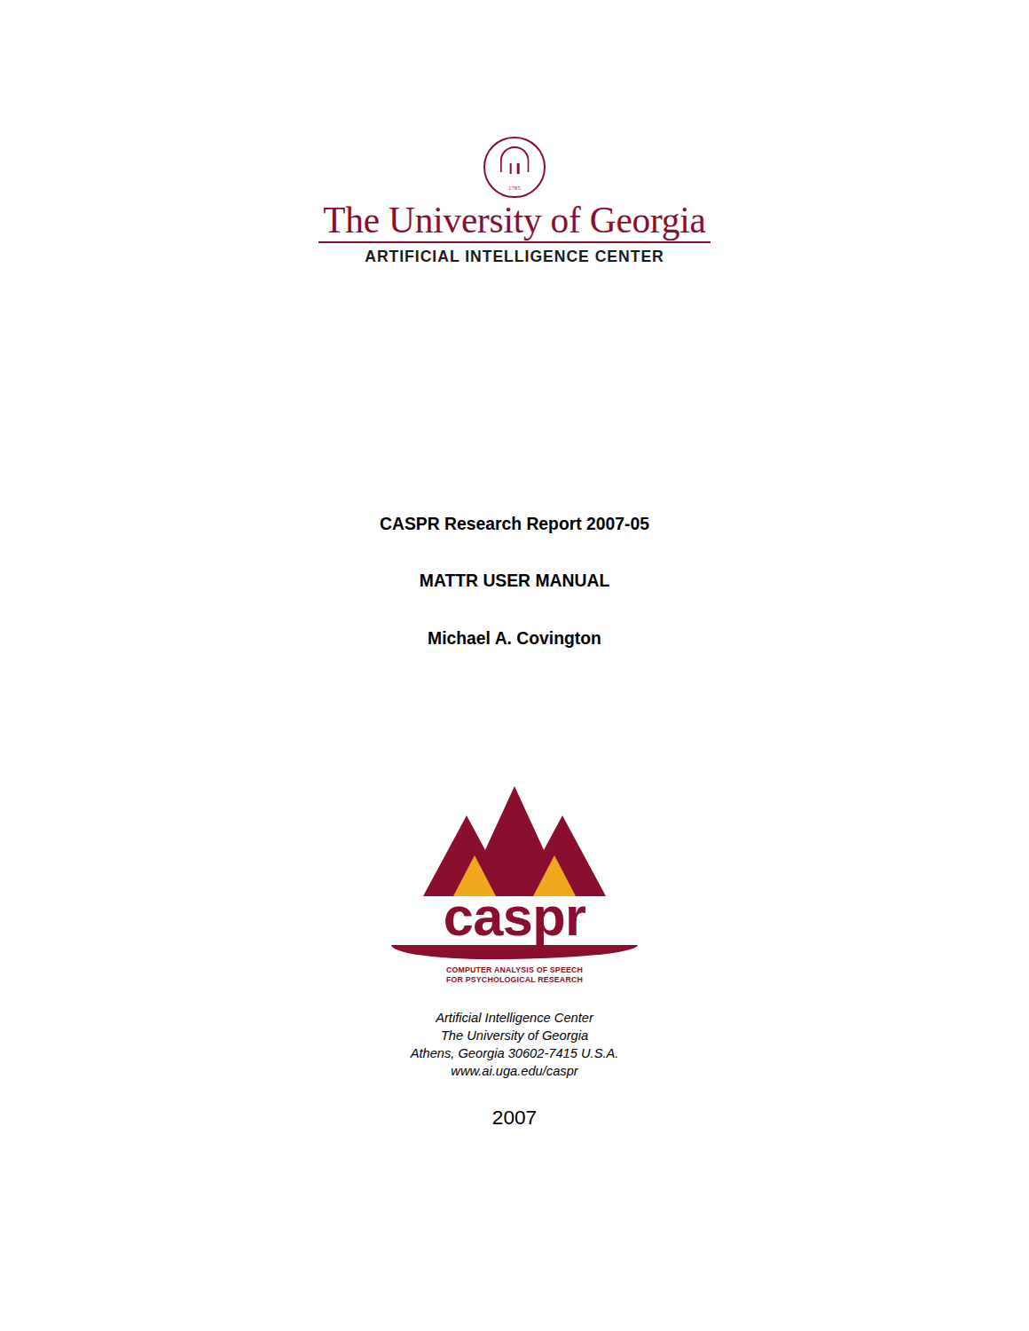1785
The University of Georgia
ARTIFICIAL INTELLIGENCE CENTER
CASPR Research Report 2007-05
MATTR USER MANUAL
Michael A. Covington
caspr
COMPUTER ANALYSIS OF SPEECH
FOR PSYCHOLOGICAL RESEARCH
Artificial Intelligence Center
The University of Georgia
Athens, Georgia 30602-7415 U.S.A.
www.ai.uga.edu/caspr
2007